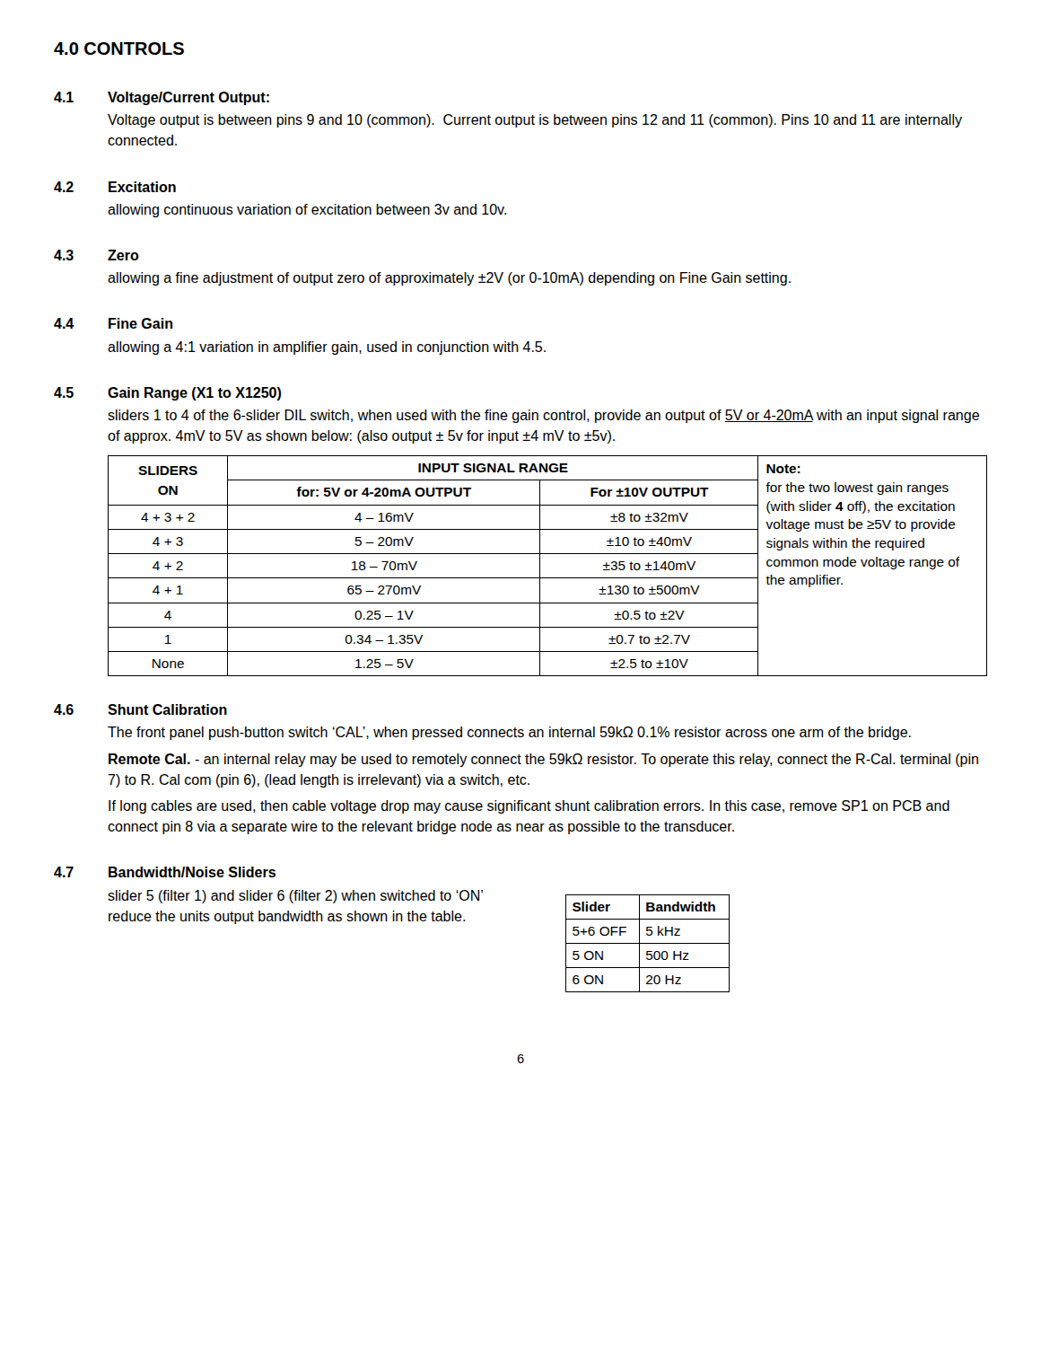4.0 CONTROLS
4.1
Voltage/Current Output:
Voltage output is between pins 9 and 10 (common). Current output is between pins 12 and 11 (common). Pins 10 and 11 are internally connected.
4.2
Excitation
allowing continuous variation of excitation between 3v and 10v.
4.3
Zero
allowing a fine adjustment of output zero of approximately ±2V (or 0-10mA) depending on Fine Gain setting.
4.4
Fine Gain
allowing a 4:1 variation in amplifier gain, used in conjunction with 4.5.
4.5
Gain Range (X1 to X1250)
sliders 1 to 4 of the 6-slider DIL switch, when used with the fine gain control, provide an output of 5V or 4-20mA with an input signal range of approx. 4mV to 5V as shown below: (also output ± 5v for input ±4 mV to ±5v).
| SLIDERS ON | INPUT SIGNAL RANGE | Note: for the two lowest gain ranges (with slider 4 off), the excitation voltage must be ≥5V to provide signals within the required common mode voltage range of the amplifier. |
| for: 5V or 4-20mA OUTPUT | For ±10V OUTPUT |
| 4 + 3 + 2 | 4 – 16mV | ±8 to ±32mV |
| 4 + 3 | 5 – 20mV | ±10 to ±40mV |
| 4 + 2 | 18 – 70mV | ±35 to ±140mV |
| 4 + 1 | 65 – 270mV | ±130 to ±500mV |
| 4 | 0.25 – 1V | ±0.5 to ±2V |
| 1 | 0.34 – 1.35V | ±0.7 to ±2.7V |
| None | 1.25 – 5V | ±2.5 to ±10V |
4.6
Shunt Calibration
The front panel push-button switch ‘CAL’, when pressed connects an internal 59kΩ 0.1% resistor across one arm of the bridge.
Remote Cal. - an internal relay may be used to remotely connect the 59kΩ resistor. To operate this relay, connect the R-Cal. terminal (pin 7) to R. Cal com (pin 6), (lead length is irrelevant) via a switch, etc.
If long cables are used, then cable voltage drop may cause significant shunt calibration errors. In this case, remove SP1 on PCB and connect pin 8 via a separate wire to the relevant bridge node as near as possible to the transducer.
4.7
Bandwidth/Noise Sliders
slider 5 (filter 1) and slider 6 (filter 2) when switched to ‘ON’ reduce the units output bandwidth as shown in the table.
| Slider | Bandwidth |
| --- | --- |
| 5+6 OFF | 5 kHz |
| 5 ON | 500 Hz |
| 6 ON | 20 Hz |
6